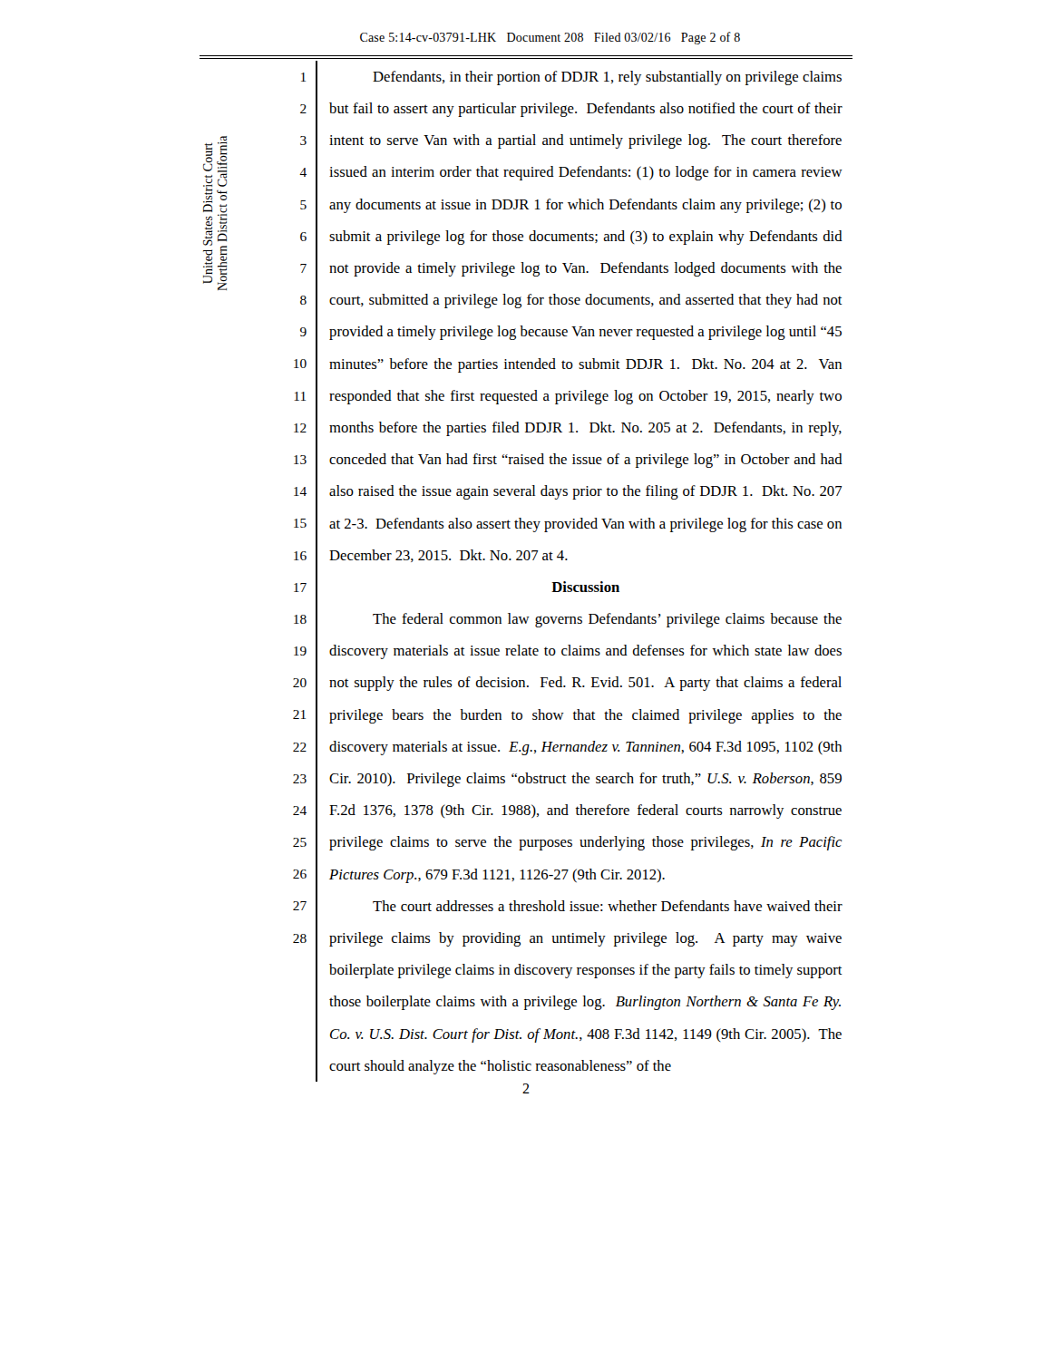Case 5:14-cv-03791-LHK Document 208 Filed 03/02/16 Page 2 of 8
United States District Court Northern District of California
1
2
3
4
5
6
7
8
9
10
11
12
13
14
15
16
17
18
19
20
21
22
23
24
25
26
27
28
Defendants, in their portion of DDJR 1, rely substantially on privilege claims but fail to assert any particular privilege. Defendants also notified the court of their intent to serve Van with a partial and untimely privilege log. The court therefore issued an interim order that required Defendants: (1) to lodge for in camera review any documents at issue in DDJR 1 for which Defendants claim any privilege; (2) to submit a privilege log for those documents; and (3) to explain why Defendants did not provide a timely privilege log to Van. Defendants lodged documents with the court, submitted a privilege log for those documents, and asserted that they had not provided a timely privilege log because Van never requested a privilege log until “45 minutes” before the parties intended to submit DDJR 1. Dkt. No. 204 at 2. Van responded that she first requested a privilege log on October 19, 2015, nearly two months before the parties filed DDJR 1. Dkt. No. 205 at 2. Defendants, in reply, conceded that Van had first “raised the issue of a privilege log” in October and had also raised the issue again several days prior to the filing of DDJR 1. Dkt. No. 207 at 2-3. Defendants also assert they provided Van with a privilege log for this case on December 23, 2015. Dkt. No. 207 at 4.
Discussion
The federal common law governs Defendants’ privilege claims because the discovery materials at issue relate to claims and defenses for which state law does not supply the rules of decision. Fed. R. Evid. 501. A party that claims a federal privilege bears the burden to show that the claimed privilege applies to the discovery materials at issue. E.g., Hernandez v. Tanninen, 604 F.3d 1095, 1102 (9th Cir. 2010). Privilege claims “obstruct the search for truth,” U.S. v. Roberson, 859 F.2d 1376, 1378 (9th Cir. 1988), and therefore federal courts narrowly construe privilege claims to serve the purposes underlying those privileges, In re Pacific Pictures Corp., 679 F.3d 1121, 1126-27 (9th Cir. 2012).
The court addresses a threshold issue: whether Defendants have waived their privilege claims by providing an untimely privilege log. A party may waive boilerplate privilege claims in discovery responses if the party fails to timely support those boilerplate claims with a privilege log. Burlington Northern & Santa Fe Ry. Co. v. U.S. Dist. Court for Dist. of Mont., 408 F.3d 1142, 1149 (9th Cir. 2005). The court should analyze the “holistic reasonableness” of the
2